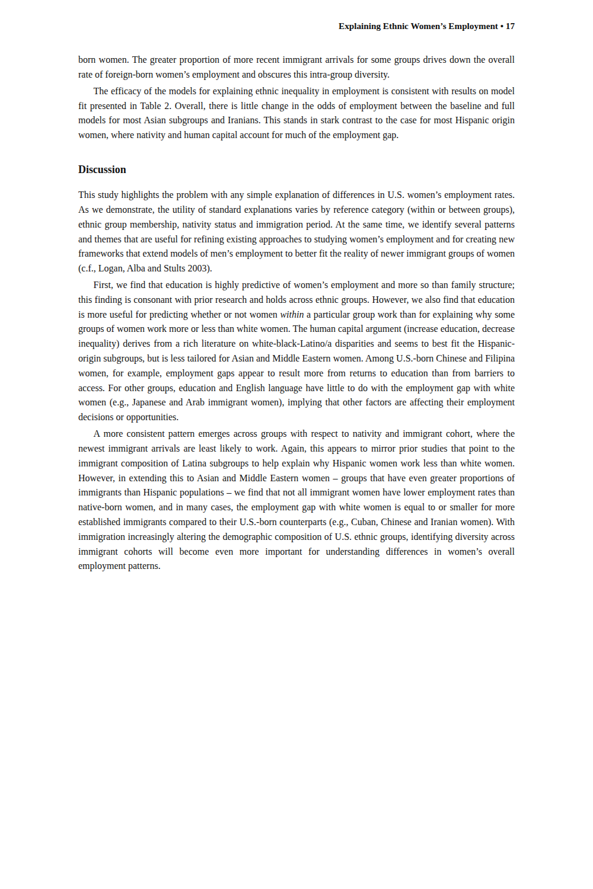Explaining Ethnic Women’s Employment • 17
born women. The greater proportion of more recent immigrant arrivals for some groups drives down the overall rate of foreign-born women’s employment and obscures this intra-group diversity.
The efficacy of the models for explaining ethnic inequality in employment is consistent with results on model fit presented in Table 2. Overall, there is little change in the odds of employment between the baseline and full models for most Asian subgroups and Iranians. This stands in stark contrast to the case for most Hispanic origin women, where nativity and human capital account for much of the employment gap.
Discussion
This study highlights the problem with any simple explanation of differences in U.S. women’s employment rates. As we demonstrate, the utility of standard explanations varies by reference category (within or between groups), ethnic group membership, nativity status and immigration period. At the same time, we identify several patterns and themes that are useful for refining existing approaches to studying women’s employment and for creating new frameworks that extend models of men’s employment to better fit the reality of newer immigrant groups of women (c.f., Logan, Alba and Stults 2003).
First, we find that education is highly predictive of women’s employment and more so than family structure; this finding is consonant with prior research and holds across ethnic groups. However, we also find that education is more useful for predicting whether or not women within a particular group work than for explaining why some groups of women work more or less than white women. The human capital argument (increase education, decrease inequality) derives from a rich literature on white-black-Latino/a disparities and seems to best fit the Hispanic-origin subgroups, but is less tailored for Asian and Middle Eastern women. Among U.S.-born Chinese and Filipina women, for example, employment gaps appear to result more from returns to education than from barriers to access. For other groups, education and English language have little to do with the employment gap with white women (e.g., Japanese and Arab immigrant women), implying that other factors are affecting their employment decisions or opportunities.
A more consistent pattern emerges across groups with respect to nativity and immigrant cohort, where the newest immigrant arrivals are least likely to work. Again, this appears to mirror prior studies that point to the immigrant composition of Latina subgroups to help explain why Hispanic women work less than white women. However, in extending this to Asian and Middle Eastern women – groups that have even greater proportions of immigrants than Hispanic populations – we find that not all immigrant women have lower employment rates than native-born women, and in many cases, the employment gap with white women is equal to or smaller for more established immigrants compared to their U.S.-born counterparts (e.g., Cuban, Chinese and Iranian women). With immigration increasingly altering the demographic composition of U.S. ethnic groups, identifying diversity across immigrant cohorts will become even more important for understanding differences in women’s overall employment patterns.